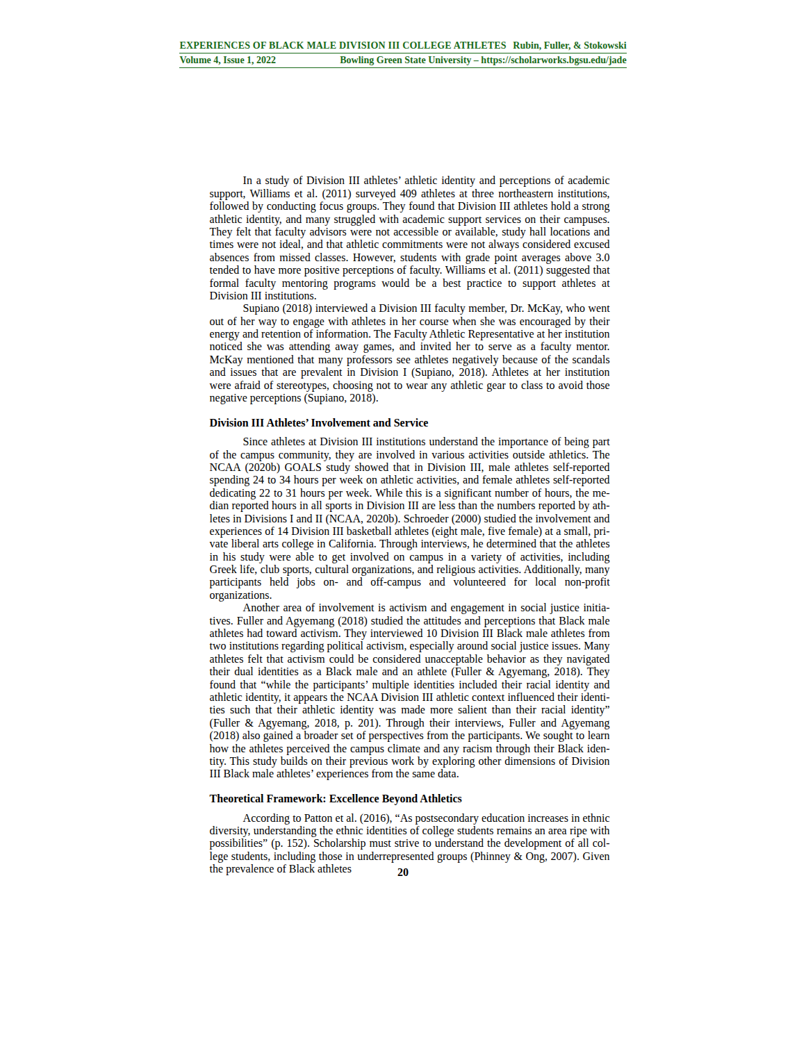EXPERIENCES OF BLACK MALE DIVISION III COLLEGE ATHLETES Rubin, Fuller, & Stokowski
Volume 4, Issue 1, 2022 Bowling Green State University – https://scholarworks.bgsu.edu/jade
In a study of Division III athletes’ athletic identity and perceptions of academic support, Williams et al. (2011) surveyed 409 athletes at three northeastern institutions, followed by conducting focus groups. They found that Division III athletes hold a strong athletic identity, and many struggled with academic support services on their campuses. They felt that faculty advisors were not accessible or available, study hall locations and times were not ideal, and that athletic commitments were not always considered excused absences from missed classes. However, students with grade point averages above 3.0 tended to have more positive perceptions of faculty. Williams et al. (2011) suggested that formal faculty mentoring programs would be a best practice to support athletes at Division III institutions.
Supiano (2018) interviewed a Division III faculty member, Dr. McKay, who went out of her way to engage with athletes in her course when she was encouraged by their energy and retention of information. The Faculty Athletic Representative at her institution noticed she was attending away games, and invited her to serve as a faculty mentor. McKay mentioned that many professors see athletes negatively because of the scandals and issues that are prevalent in Division I (Supiano, 2018). Athletes at her institution were afraid of stereotypes, choosing not to wear any athletic gear to class to avoid those negative perceptions (Supiano, 2018).
Division III Athletes’ Involvement and Service
Since athletes at Division III institutions understand the importance of being part of the campus community, they are involved in various activities outside athletics. The NCAA (2020b) GOALS study showed that in Division III, male athletes self-reported spending 24 to 34 hours per week on athletic activities, and female athletes self-reported dedicating 22 to 31 hours per week. While this is a significant number of hours, the median reported hours in all sports in Division III are less than the numbers reported by athletes in Divisions I and II (NCAA, 2020b). Schroeder (2000) studied the involvement and experiences of 14 Division III basketball athletes (eight male, five female) at a small, private liberal arts college in California. Through interviews, he determined that the athletes in his study were able to get involved on campus in a variety of activities, including Greek life, club sports, cultural organizations, and religious activities. Additionally, many participants held jobs on- and off-campus and volunteered for local non-profit organizations.
Another area of involvement is activism and engagement in social justice initiatives. Fuller and Agyemang (2018) studied the attitudes and perceptions that Black male athletes had toward activism. They interviewed 10 Division III Black male athletes from two institutions regarding political activism, especially around social justice issues. Many athletes felt that activism could be considered unacceptable behavior as they navigated their dual identities as a Black male and an athlete (Fuller & Agyemang, 2018). They found that “while the participants’ multiple identities included their racial identity and athletic identity, it appears the NCAA Division III athletic context influenced their identities such that their athletic identity was made more salient than their racial identity” (Fuller & Agyemang, 2018, p. 201). Through their interviews, Fuller and Agyemang (2018) also gained a broader set of perspectives from the participants. We sought to learn how the athletes perceived the campus climate and any racism through their Black identity. This study builds on their previous work by exploring other dimensions of Division III Black male athletes’ experiences from the same data.
Theoretical Framework: Excellence Beyond Athletics
According to Patton et al. (2016), “As postsecondary education increases in ethnic diversity, understanding the ethnic identities of college students remains an area ripe with possibilities” (p. 152). Scholarship must strive to understand the development of all college students, including those in underrepresented groups (Phinney & Ong, 2007). Given the prevalence of Black athletes
20